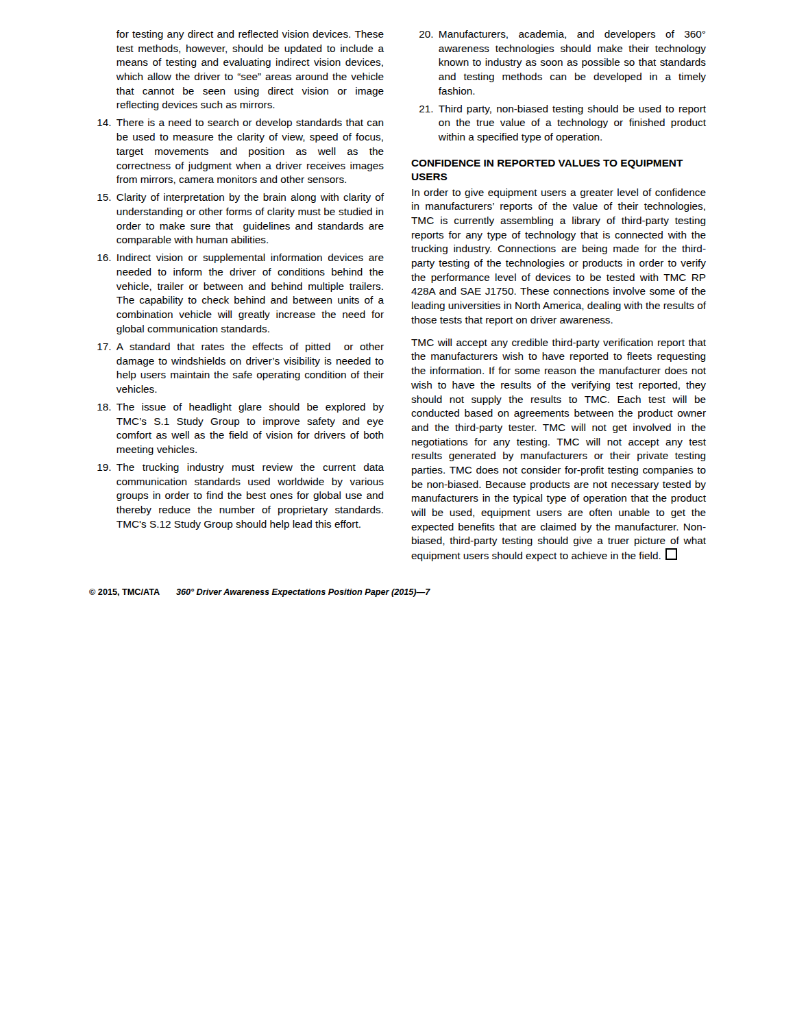for testing any direct and reflected vision devices. These test methods, however, should be updated to include a means of testing and evaluating indirect vision devices, which allow the driver to “see” areas around the vehicle that cannot be seen using direct vision or image reflecting devices such as mirrors.
There is a need to search or develop standards that can be used to measure the clarity of view, speed of focus, target movements and position as well as the correctness of judgment when a driver receives images from mirrors, camera monitors and other sensors.
Clarity of interpretation by the brain along with clarity of understanding or other forms of clarity must be studied in order to make sure that guidelines and standards are comparable with human abilities.
Indirect vision or supplemental information devices are needed to inform the driver of conditions behind the vehicle, trailer or between and behind multiple trailers. The capability to check behind and between units of a combination vehicle will greatly increase the need for global communication standards.
A standard that rates the effects of pitted or other damage to windshields on driver’s visibility is needed to help users maintain the safe operating condition of their vehicles.
The issue of headlight glare should be explored by TMC’s S.1 Study Group to improve safety and eye comfort as well as the field of vision for drivers of both meeting vehicles.
The trucking industry must review the current data communication standards used worldwide by various groups in order to find the best ones for global use and thereby reduce the number of proprietary standards. TMC's S.12 Study Group should help lead this effort.
Manufacturers, academia, and developers of 360° awareness technologies should make their technology known to industry as soon as possible so that standards and testing methods can be developed in a timely fashion.
Third party, non-biased testing should be used to report on the true value of a technology or finished product within a specified type of operation.
Confidence in Reported Values to Equipment Users
In order to give equipment users a greater level of confidence in manufacturers’ reports of the value of their technologies, TMC is currently assembling a library of third-party testing reports for any type of technology that is connected with the trucking industry. Connections are being made for the third-party testing of the technologies or products in order to verify the performance level of devices to be tested with TMC RP 428A and SAE J1750. These connections involve some of the leading universities in North America, dealing with the results of those tests that report on driver awareness.
TMC will accept any credible third-party verification report that the manufacturers wish to have reported to fleets requesting the information. If for some reason the manufacturer does not wish to have the results of the verifying test reported, they should not supply the results to TMC. Each test will be conducted based on agreements between the product owner and the third-party tester. TMC will not get involved in the negotiations for any testing. TMC will not accept any test results generated by manufacturers or their private testing parties. TMC does not consider for-profit testing companies to be non-biased. Because products are not necessary tested by manufacturers in the typical type of operation that the product will be used, equipment users are often unable to get the expected benefits that are claimed by the manufacturer. Non-biased, third-party testing should give a truer picture of what equipment users should expect to achieve in the field.
© 2015, TMC/ATA 360° Driver Awareness Expectations Position Paper (2015)—7